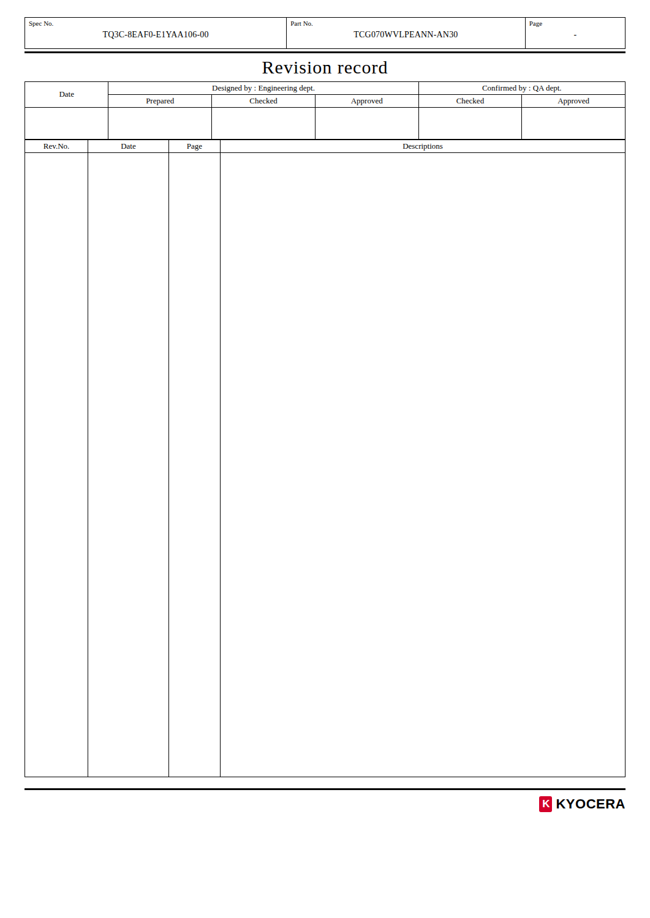| Spec No. TQ3C-8EAF0-E1YAA106-00 | Part No. TCG070WVLPEANN-AN30 | Page - |
Revision record
| Date | Designed by : Engineering dept. | Confirmed by : QA dept. |
| Prepared | Checked | Approved | Checked | Approved |
| Rev.No. | Date | Page | Descriptions |
K KYOCERA